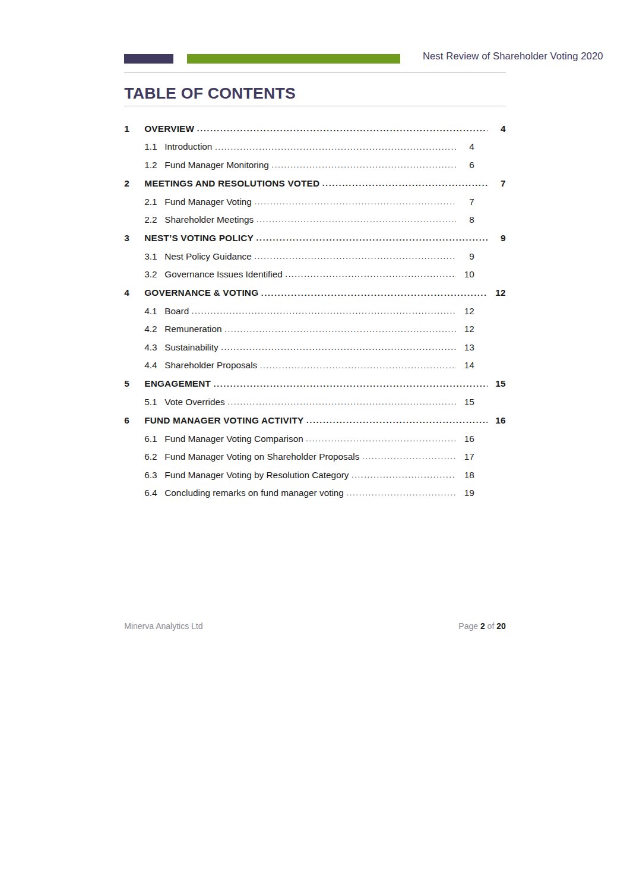Nest Review of Shareholder Voting 2020
TABLE OF CONTENTS
1 OVERVIEW .................................................................................................................................................................. 4
1.1 Introduction ................................................................................................................................. 4
1.2 Fund Manager Monitoring ............................................................................................................. 6
2 MEETINGS AND RESOLUTIONS VOTED ......................................................................................................... 7
2.1 Fund Manager Voting ..................................................................................................................... 7
2.2 Shareholder Meetings .................................................................................................................... 8
3 NEST’S VOTING POLICY ................................................................................................................................. 9
3.1 Nest Policy Guidance ..................................................................................................................... 9
3.2 Governance Issues Identified ......................................................................................................... 10
4 GOVERNANCE & VOTING .............................................................................................................................. 12
4.1 Board ............................................................................................................................................. 12
4.2 Remuneration ............................................................................................................................. 12
4.3 Sustainability ............................................................................................................................... 13
4.4 Shareholder Proposals .................................................................................................................. 14
5 ENGAGEMENT ......................................................................................................................................... 15
5.1 Vote Overrides ........................................................................................................................... 15
6 FUND MANAGER VOTING ACTIVITY .............................................................................................................. 16
6.1 Fund Manager Voting Comparison .............................................................................................. 16
6.2 Fund Manager Voting on Shareholder Proposals ................................................................ 17
6.3 Fund Manager Voting by Resolution Category ..................................................................... 18
6.4 Concluding remarks on fund manager voting ......................................................................... 19
Minerva Analytics Ltd
Page 2 of 20